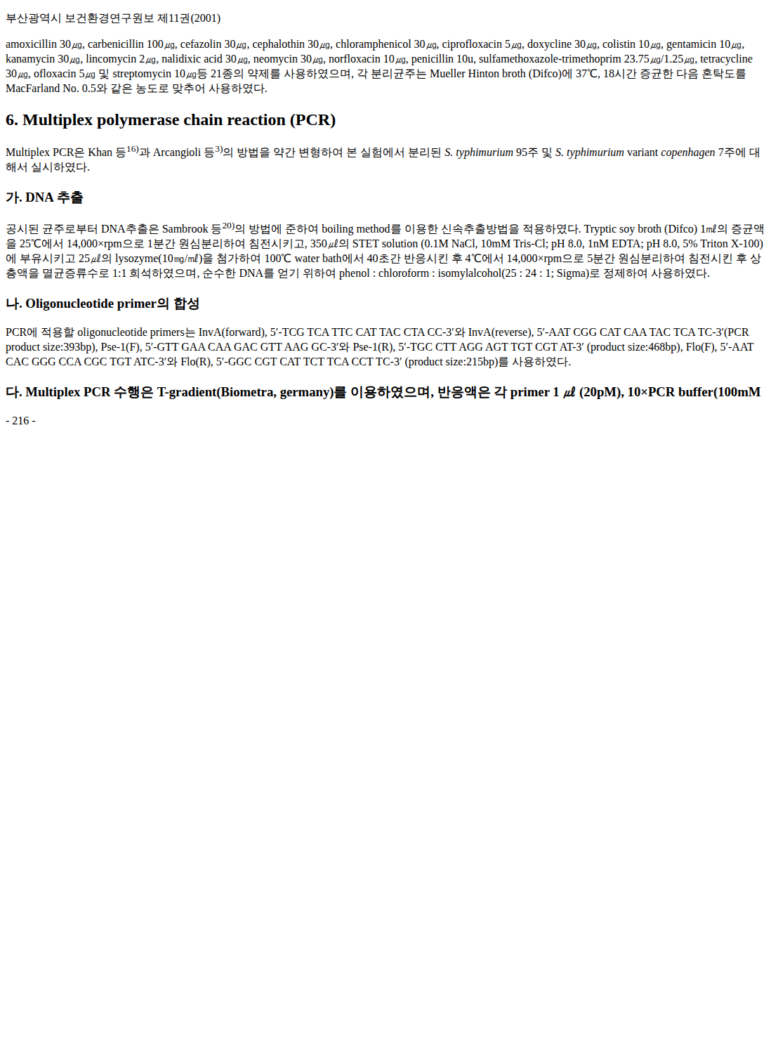부산광역시 보건환경연구원보 제11권(2001)
amoxicillin 30㎍, carbenicillin 100㎍, cefazolin 30㎍, cephalothin 30㎍, chloramphenicol 30㎍, ciprofloxacin 5㎍, doxycline 30㎍, colistin 10㎍, gentamicin 10㎍, kanamycin 30㎍, lincomycin 2㎍, nalidixic acid 30㎍, neomycin 30㎍, norfloxacin 10㎍, penicillin 10u, sulfamethoxazole-trimethoprim 23.75㎍/1.25㎍, tetracycline 30㎍, ofloxacin 5㎍ 및 streptomycin 10㎍등 21종의 약제를 사용하였으며, 각 분리균주는 Mueller Hinton broth (Difco)에 37℃, 18시간 증균한 다음 혼탁도를 MacFarland No. 0.5와 같은 농도로 맞추어 사용하였다.
6. Multiplex polymerase chain reaction (PCR)
Multiplex PCR은 Khan 등16)과 Arcangioli 등3)의 방법을 약간 변형하여 본 실험에서 분리된 S. typhimurium 95주 및 S. typhimurium variant copenhagen 7주에 대해서 실시하였다.
가. DNA 추출
공시된 균주로부터 DNA추출은 Sambrook 등20)의 방법에 준하여 boiling method를 이용한 신속추출방법을 적용하였다. Tryptic soy broth (Difco) 1㎖의 증균액을 25℃에서 14,000×rpm으로 1분간 원심분리하여 침전시키고, 350㎕의 STET solution (0.1M NaCl, 10mM Tris-Cl; pH 8.0, 1nM EDTA; pH 8.0, 5% Triton X-100)에 부유시키고 25㎕의 lysozyme(10㎎/㎖)을 첨가하여 100℃ water bath에서 40초간 반응시킨 후 4℃에서 14,000×rpm으로 5분간 원심분리하여 침전시킨 후 상층액을 멸균증류수로 1:1 희석하였으며, 순수한 DNA를 얻기 위하여 phenol : chloroform : isomylalcohol(25 : 24 : 1; Sigma)로 정제하여 사용하였다.
나. Oligonucleotide primer의 합성
PCR에 적용할 oligonucleotide primers는 InvA(forward), 5′-TCG TCA TTC CAT TAC CTA CC-3′와 InvA(reverse), 5′-AAT CGG CAT CAA TAC TCA TC-3′(PCR product size:393bp), Pse-1(F), 5′-GTT GAA CAA GAC GTT AAG GC-3′와 Pse-1(R), 5′-TGC CTT AGG AGT TGT CGT AT-3′ (product size:468bp), Flo(F), 5′-AAT CAC GGG CCA CGC TGT ATC-3′와 Flo(R), 5′-GGC CGT CAT TCT TCA CCT TC-3′ (product size:215bp)를 사용하였다.
다. Multiplex PCR 수행은 T-gradient(Biometra, germany)를 이용하였으며, 반응액은 각 primer 1 ㎕ (20pM), 10×PCR buffer(100mM
- 216 -